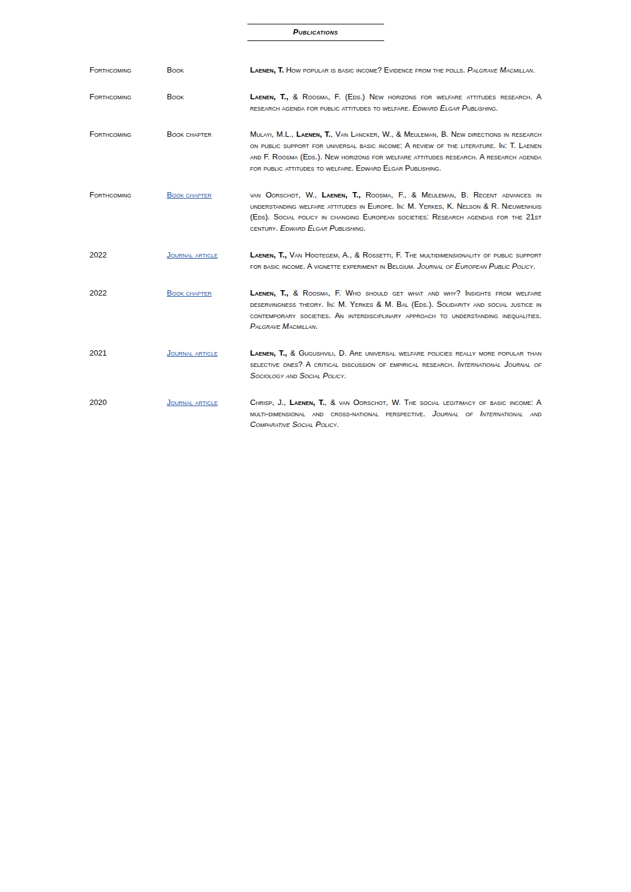Publications
| Forthcoming | Book | Laenen, T. How popular is basic income? Evidence from the polls. Palgrave Macmillan . |
| Forthcoming | Book | Laenen, T., & Roosma, F. (Eds.) New horizons for welfare attitudes research. A research agenda for public attitudes to welfare. Edward Elgar Publishing . |
| Forthcoming | Book chapter | Mulayi, M.L., Laenen, T. , Van Lancker, W., & Meuleman, B. New directions in research on public support for universal basic income: A review of the literature. In: T. Laenen and F. Roosma (Eds.). New horizons for welfare attitudes research. A research agenda for public attitudes to welfare. Edward Elgar Publishing. |
| Forthcoming | Book chapter | van Oorschot, W., Laenen, T., Roosma, F., & Meuleman, B. Recent advances in understanding welfare attitudes in Europe. In: M. Yerkes, K. Nelson & R. Nieuwenhuis (Eds). Social policy in changing European societies: Research agendas for the 21st century. Edward Elgar Publishing . |
| 2022 | Journal article | Laenen, T., Van Hootegem, A., & Rossetti, F. The multidimensionality of public support for basic income. A vignette experiment in Belgium. Journal of European Public Policy . |
| 2022 | Book chapter | Laenen, T., & Roosma, F. Who should get what and why? Insights from welfare deservingness theory. In: M. Yerkes & M. Bal (Eds.). Solidarity and social justice in contemporary societies. An interdisciplinary approach to understanding inequalities. Palgrave Macmillan . |
| 2021 | Journal article | Laenen, T., & Gugushvili, D. Are universal welfare policies really more popular than selective ones? A critical discussion of empirical research. International Journal of Sociology and Social Policy . |
| 2020 | Journal article | Chrisp, J., Laenen, T. , & van Oorschot, W. The social legitimacy of basic income: A multi-dimensional and cross-national perspective. Journal of International and Comparative Social Policy . |